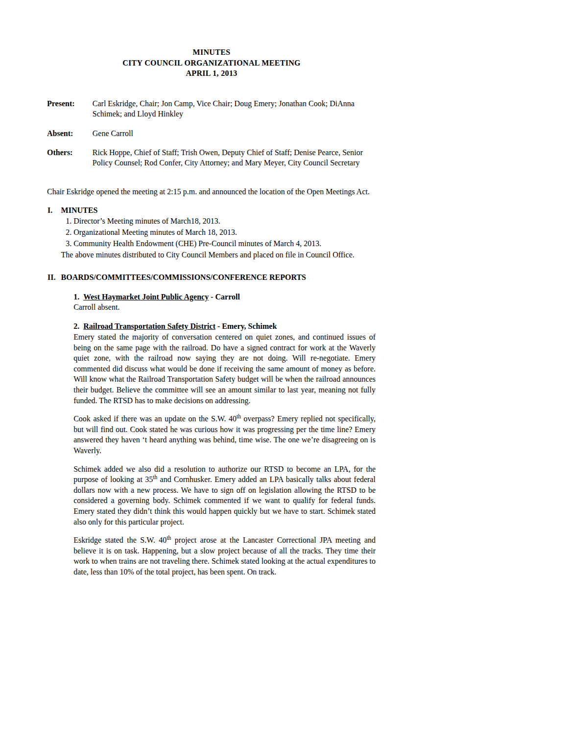MINUTES
CITY COUNCIL ORGANIZATIONAL MEETING
APRIL 1, 2013
| Present: | Carl Eskridge, Chair; Jon Camp, Vice Chair; Doug Emery; Jonathan Cook; DiAnna Schimek; and Lloyd Hinkley |
| Absent: | Gene Carroll |
| Others: | Rick Hoppe, Chief of Staff; Trish Owen, Deputy Chief of Staff; Denise Pearce, Senior Policy Counsel; Rod Confer, City Attorney; and Mary Meyer, City Council Secretary |
Chair Eskridge opened the meeting at 2:15 p.m. and announced the location of the Open Meetings Act.
| I. | MINUTES Director’s Meeting minutes of March18, 2013. Organizational Meeting minutes of March 18, 2013. Community Health Endowment (CHE) Pre-Council minutes of March 4, 2013. The above minutes distributed to City Council Members and placed on file in Council Office. |
| II. | BOARDS/COMMITTEES/COMMISSIONS/CONFERENCE REPORTS 1. West Haymarket Joint Public Agency - Carroll Carroll absent. 2. Railroad Transportation Safety District - Emery, Schimek Emery stated the majority of conversation centered on quiet zones, and continued issues of being on the same page with the railroad. Do have a signed contract for work at the Waverly quiet zone, with the railroad now saying they are not doing. Will re-negotiate. Emery commented did discuss what would be done if receiving the same amount of money as before. Will know what the Railroad Transportation Safety budget will be when the railroad announces their budget. Believe the committee will see an amount similar to last year, meaning not fully funded. The RTSD has to make decisions on addressing. Cook asked if there was an update on the S.W. 40 th overpass? Emery replied not specifically, but will find out. Cook stated he was curious how it was progressing per the time line? Emery answered they haven ‘t heard anything was behind, time wise. The one we’re disagreeing on is Waverly. Schimek added we also did a resolution to authorize our RTSD to become an LPA, for the purpose of looking at 35 th and Cornhusker. Emery added an LPA basically talks about federal dollars now with a new process. We have to sign off on legislation allowing the RTSD to be considered a governing body. Schimek commented if we want to qualify for federal funds. Emery stated they didn’t think this would happen quickly but we have to start. Schimek stated also only for this particular project. Eskridge stated the S.W. 40 th project arose at the Lancaster Correctional JPA meeting and believe it is on task. Happening, but a slow project because of all the tracks. They time their work to when trains are not traveling there. Schimek stated looking at the actual expenditures to date, less than 10% of the total project, has been spent. On track. |